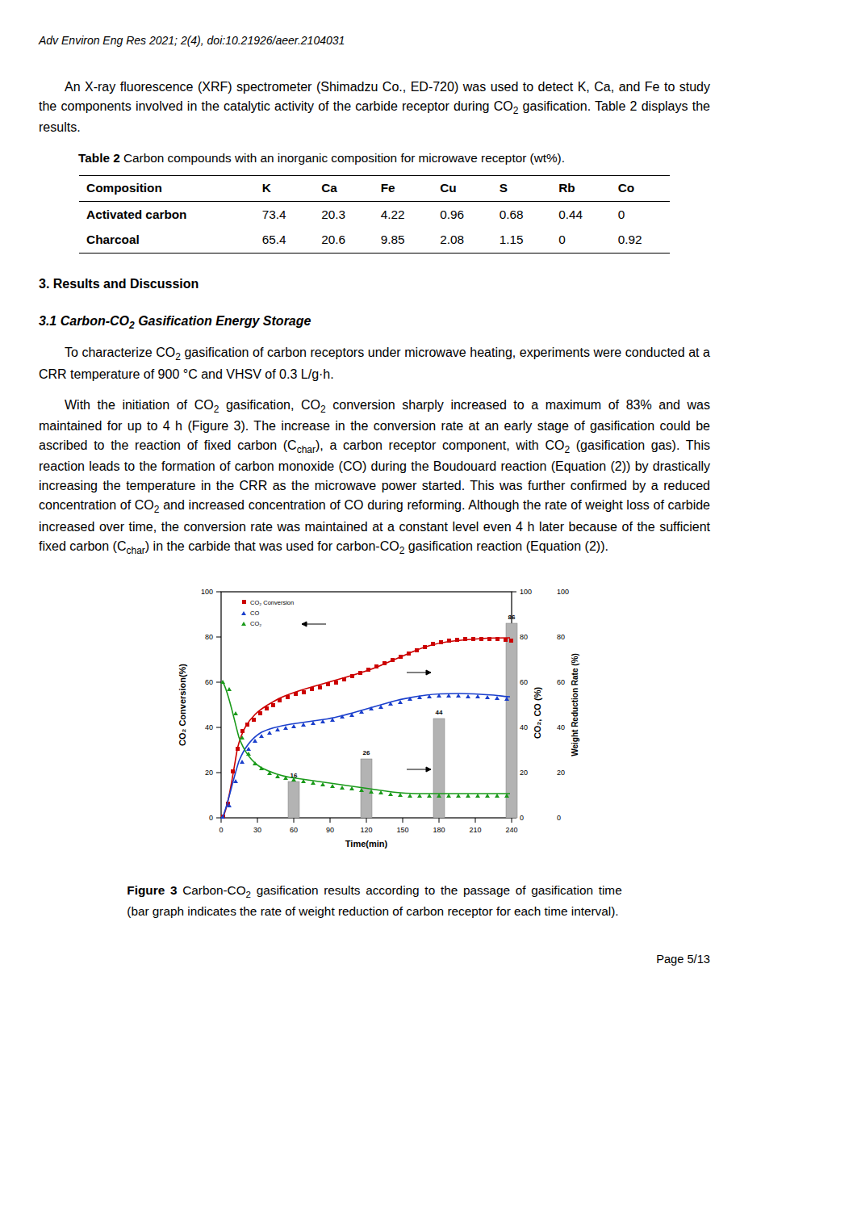Adv Environ Eng Res 2021; 2(4), doi:10.21926/aeer.2104031
An X-ray fluorescence (XRF) spectrometer (Shimadzu Co., ED-720) was used to detect K, Ca, and Fe to study the components involved in the catalytic activity of the carbide receptor during CO2 gasification. Table 2 displays the results.
Table 2 Carbon compounds with an inorganic composition for microwave receptor (wt%).
| Composition | K | Ca | Fe | Cu | S | Rb | Co |
| --- | --- | --- | --- | --- | --- | --- | --- |
| Activated carbon | 73.4 | 20.3 | 4.22 | 0.96 | 0.68 | 0.44 | 0 |
| Charcoal | 65.4 | 20.6 | 9.85 | 2.08 | 1.15 | 0 | 0.92 |
3. Results and Discussion
3.1 Carbon-CO2 Gasification Energy Storage
To characterize CO2 gasification of carbon receptors under microwave heating, experiments were conducted at a CRR temperature of 900 °C and VHSV of 0.3 L/g·h.
With the initiation of CO2 gasification, CO2 conversion sharply increased to a maximum of 83% and was maintained for up to 4 h (Figure 3). The increase in the conversion rate at an early stage of gasification could be ascribed to the reaction of fixed carbon (Cchar), a carbon receptor component, with CO2 (gasification gas). This reaction leads to the formation of carbon monoxide (CO) during the Boudouard reaction (Equation (2)) by drastically increasing the temperature in the CRR as the microwave power started. This was further confirmed by a reduced concentration of CO2 and increased concentration of CO during reforming. Although the rate of weight loss of carbide increased over time, the conversion rate was maintained at a constant level even 4 h later because of the sufficient fixed carbon (Cchar) in the carbide that was used for carbon-CO2 gasification reaction (Equation (2)).
0 20 40 60 80 100 CO₂ Conversion(%) 0 20 40 60 80 100 CO₂, CO (%) 0 20 40 60 80 100 Weight Reduction Rate (%) 0 30 60 90 120 150 180 210 240 Time(min) 16 26 44 86 CO₂ Conversion CO CO₂
Figure 3 Carbon-CO2 gasification results according to the passage of gasification time (bar graph indicates the rate of weight reduction of carbon receptor for each time interval).
Page 5/13